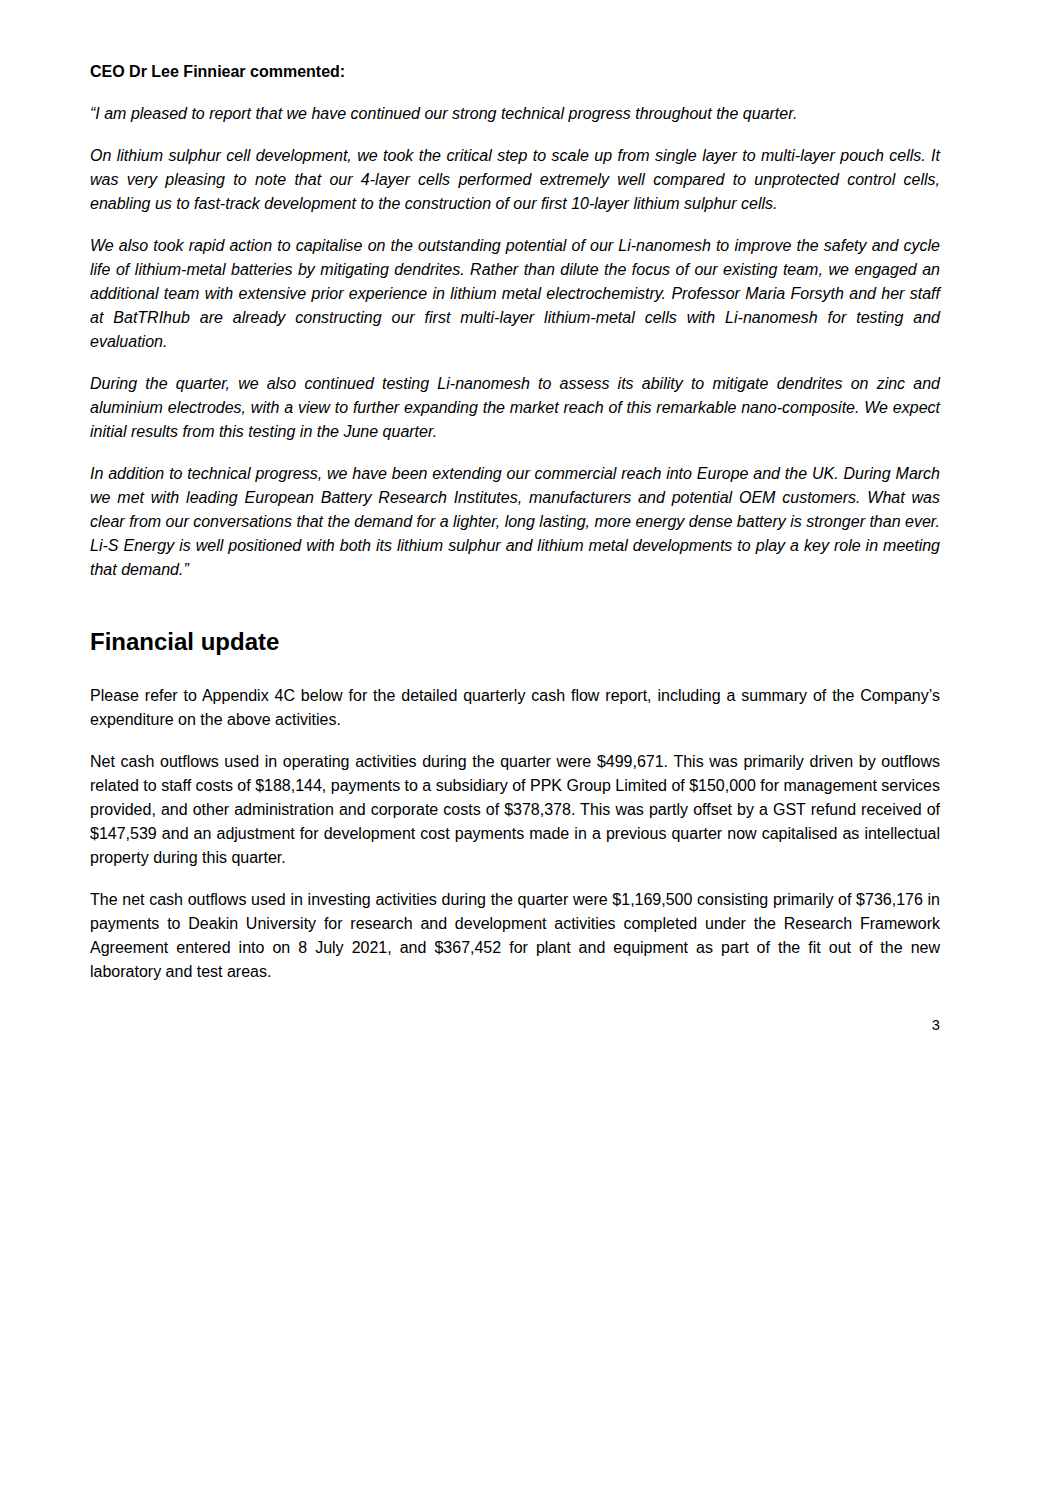CEO Dr Lee Finniear commented:
“I am pleased to report that we have continued our strong technical progress throughout the quarter.
On lithium sulphur cell development, we took the critical step to scale up from single layer to multi-layer pouch cells. It was very pleasing to note that our 4-layer cells performed extremely well compared to unprotected control cells, enabling us to fast-track development to the construction of our first 10-layer lithium sulphur cells.
We also took rapid action to capitalise on the outstanding potential of our Li-nanomesh to improve the safety and cycle life of lithium-metal batteries by mitigating dendrites. Rather than dilute the focus of our existing team, we engaged an additional team with extensive prior experience in lithium metal electrochemistry. Professor Maria Forsyth and her staff at BatTRIhub are already constructing our first multi-layer lithium-metal cells with Li-nanomesh for testing and evaluation.
During the quarter, we also continued testing Li-nanomesh to assess its ability to mitigate dendrites on zinc and aluminium electrodes, with a view to further expanding the market reach of this remarkable nano-composite. We expect initial results from this testing in the June quarter.
In addition to technical progress, we have been extending our commercial reach into Europe and the UK. During March we met with leading European Battery Research Institutes, manufacturers and potential OEM customers. What was clear from our conversations that the demand for a lighter, long lasting, more energy dense battery is stronger than ever. Li-S Energy is well positioned with both its lithium sulphur and lithium metal developments to play a key role in meeting that demand.”
Financial update
Please refer to Appendix 4C below for the detailed quarterly cash flow report, including a summary of the Company’s expenditure on the above activities.
Net cash outflows used in operating activities during the quarter were $499,671. This was primarily driven by outflows related to staff costs of $188,144, payments to a subsidiary of PPK Group Limited of $150,000 for management services provided, and other administration and corporate costs of $378,378. This was partly offset by a GST refund received of $147,539 and an adjustment for development cost payments made in a previous quarter now capitalised as intellectual property during this quarter.
The net cash outflows used in investing activities during the quarter were $1,169,500 consisting primarily of $736,176 in payments to Deakin University for research and development activities completed under the Research Framework Agreement entered into on 8 July 2021, and $367,452 for plant and equipment as part of the fit out of the new laboratory and test areas.
3